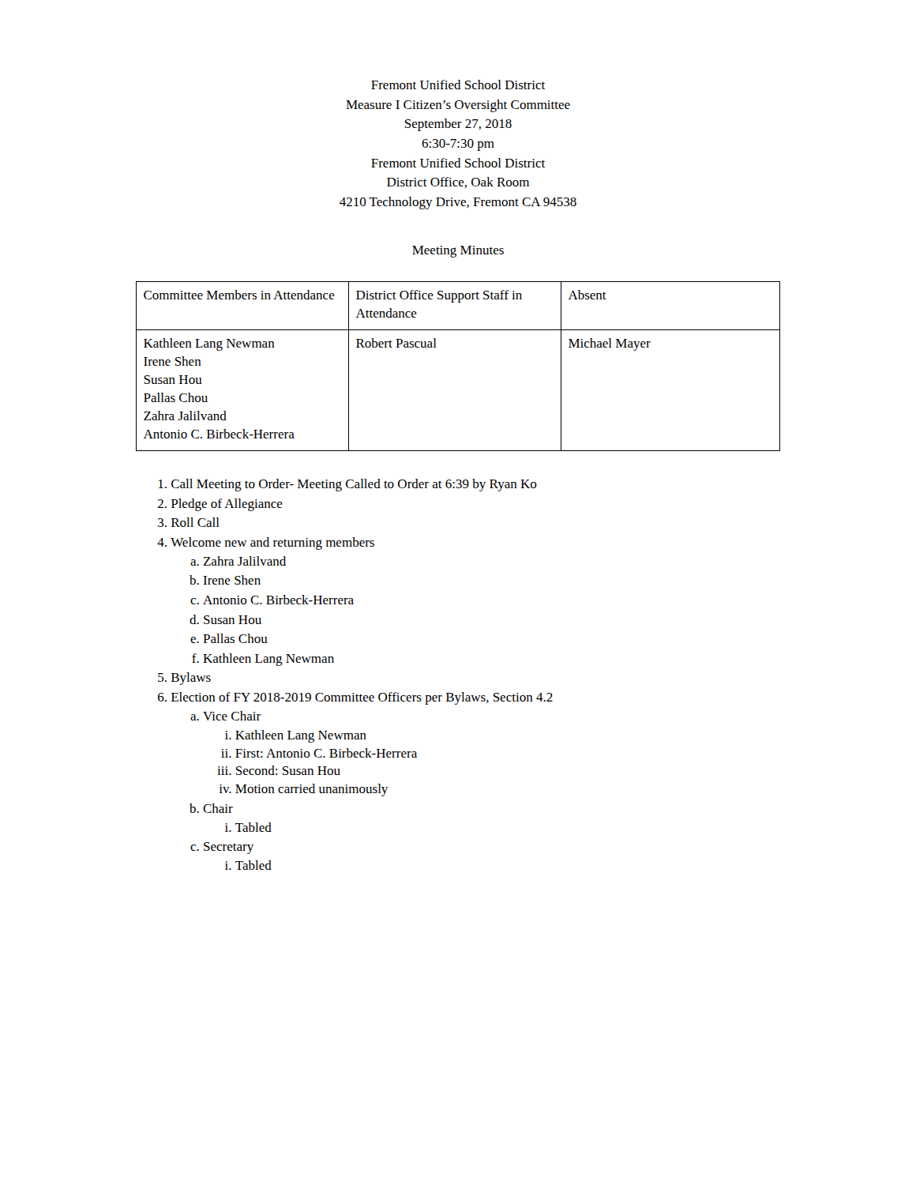Fremont Unified School District
Measure I Citizen’s Oversight Committee
September 27, 2018
6:30-7:30 pm
Fremont Unified School District
District Office, Oak Room
4210 Technology Drive, Fremont CA 94538
Meeting Minutes
| Committee Members in Attendance | District Office Support Staff in Attendance | Absent |
| Kathleen Lang Newman Irene Shen Susan Hou Pallas Chou Zahra Jalilvand Antonio C. Birbeck-Herrera | Robert Pascual | Michael Mayer |
Call Meeting to Order- Meeting Called to Order at 6:39 by Ryan Ko
Pledge of Allegiance
Roll Call
Welcome new and returning members
Zahra Jalilvand
Irene Shen
Antonio C. Birbeck-Herrera
Susan Hou
Pallas Chou
Kathleen Lang Newman
Bylaws
Election of FY 2018-2019 Committee Officers per Bylaws, Section 4.2
Vice Chair
Kathleen Lang Newman
First: Antonio C. Birbeck-Herrera
Second: Susan Hou
Motion carried unanimously
Chair
Tabled
Secretary
Tabled